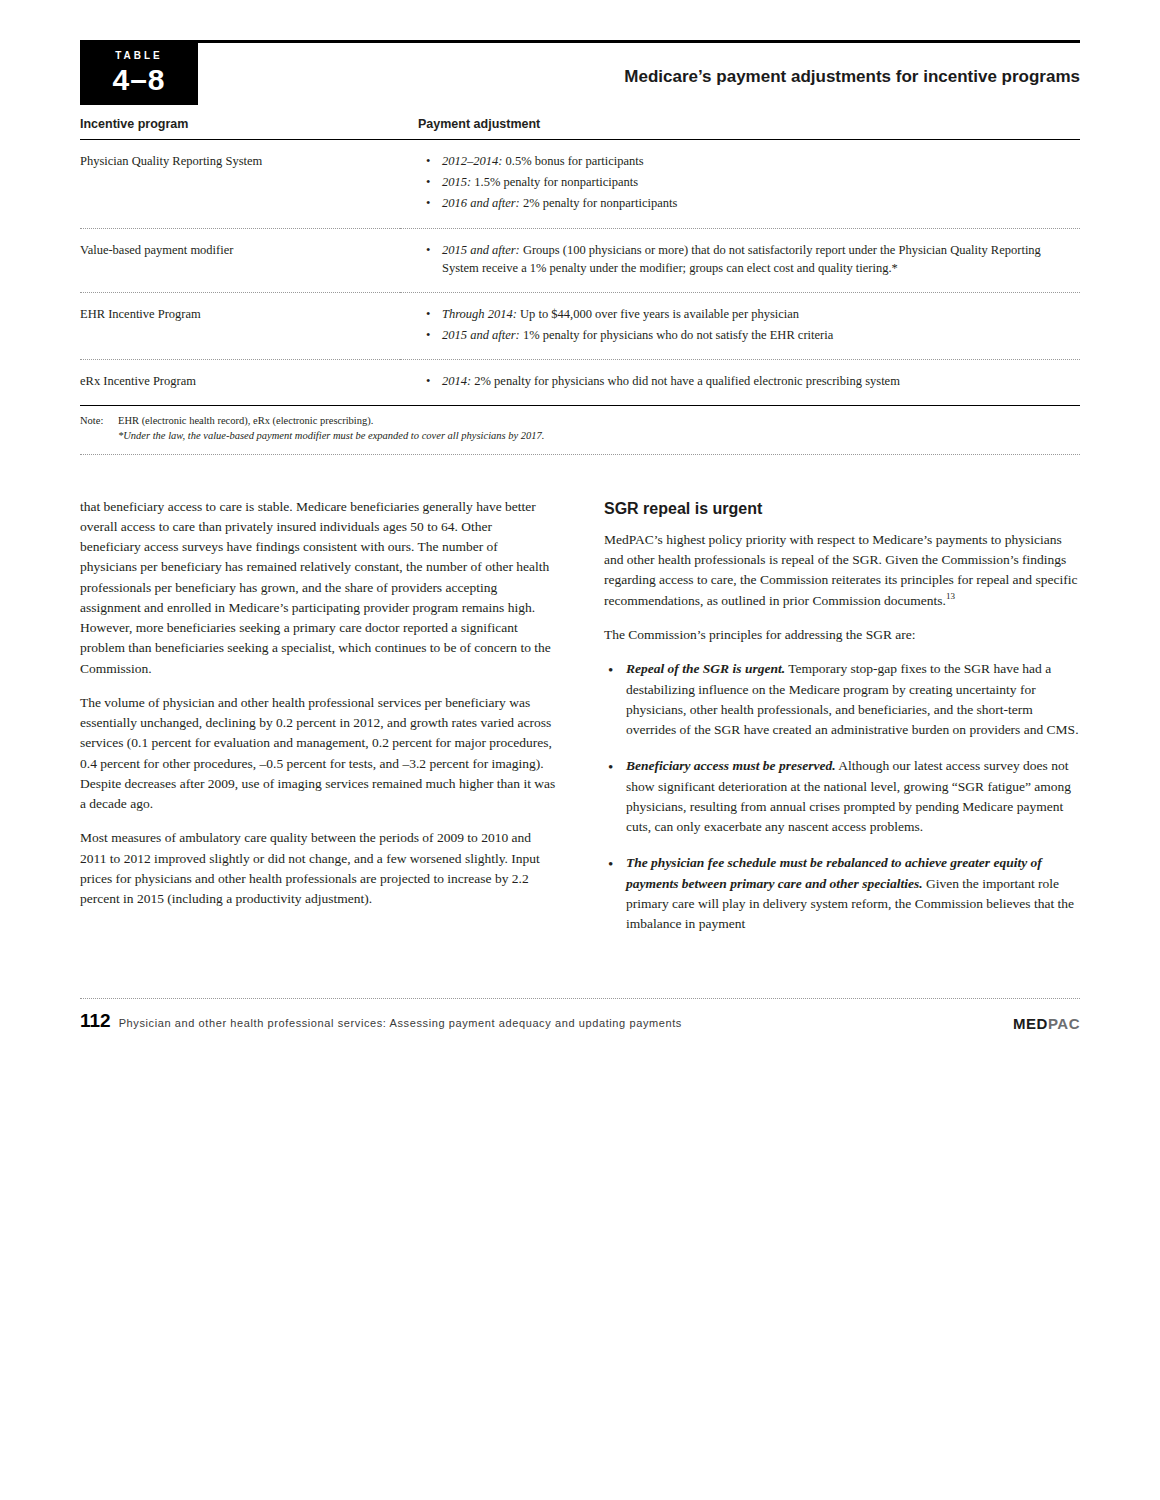TABLE 4–8
Medicare’s payment adjustments for incentive programs
| Incentive program | Payment adjustment |
| --- | --- |
| Physician Quality Reporting System | 2012–2014: 0.5% bonus for participants 2015: 1.5% penalty for nonparticipants 2016 and after: 2% penalty for nonparticipants |
| Value-based payment modifier | 2015 and after: Groups (100 physicians or more) that do not satisfactorily report under the Physician Quality Reporting System receive a 1% penalty under the modifier; groups can elect cost and quality tiering.* |
| EHR Incentive Program | Through 2014: Up to $44,000 over five years is available per physician 2015 and after: 1% penalty for physicians who do not satisfy the EHR criteria |
| eRx Incentive Program | 2014: 2% penalty for physicians who did not have a qualified electronic prescribing system |
Note: EHR (electronic health record), eRx (electronic prescribing). *Under the law, the value-based payment modifier must be expanded to cover all physicians by 2017.
that beneficiary access to care is stable. Medicare beneficiaries generally have better overall access to care than privately insured individuals ages 50 to 64. Other beneficiary access surveys have findings consistent with ours. The number of physicians per beneficiary has remained relatively constant, the number of other health professionals per beneficiary has grown, and the share of providers accepting assignment and enrolled in Medicare’s participating provider program remains high. However, more beneficiaries seeking a primary care doctor reported a significant problem than beneficiaries seeking a specialist, which continues to be of concern to the Commission.
The volume of physician and other health professional services per beneficiary was essentially unchanged, declining by 0.2 percent in 2012, and growth rates varied across services (0.1 percent for evaluation and management, 0.2 percent for major procedures, 0.4 percent for other procedures, –0.5 percent for tests, and –3.2 percent for imaging). Despite decreases after 2009, use of imaging services remained much higher than it was a decade ago.
Most measures of ambulatory care quality between the periods of 2009 to 2010 and 2011 to 2012 improved slightly or did not change, and a few worsened slightly. Input prices for physicians and other health professionals are projected to increase by 2.2 percent in 2015 (including a productivity adjustment).
SGR repeal is urgent
MedPAC’s highest policy priority with respect to Medicare’s payments to physicians and other health professionals is repeal of the SGR. Given the Commission’s findings regarding access to care, the Commission reiterates its principles for repeal and specific recommendations, as outlined in prior Commission documents.13
The Commission’s principles for addressing the SGR are:
Repeal of the SGR is urgent. Temporary stop-gap fixes to the SGR have had a destabilizing influence on the Medicare program by creating uncertainty for physicians, other health professionals, and beneficiaries, and the short-term overrides of the SGR have created an administrative burden on providers and CMS.
Beneficiary access must be preserved. Although our latest access survey does not show significant deterioration at the national level, growing “SGR fatigue” among physicians, resulting from annual crises prompted by pending Medicare payment cuts, can only exacerbate any nascent access problems.
The physician fee schedule must be rebalanced to achieve greater equity of payments between primary care and other specialties. Given the important role primary care will play in delivery system reform, the Commission believes that the imbalance in payment
112 Physician and other health professional services: Assessing payment adequacy and updating payments
MEDPAC